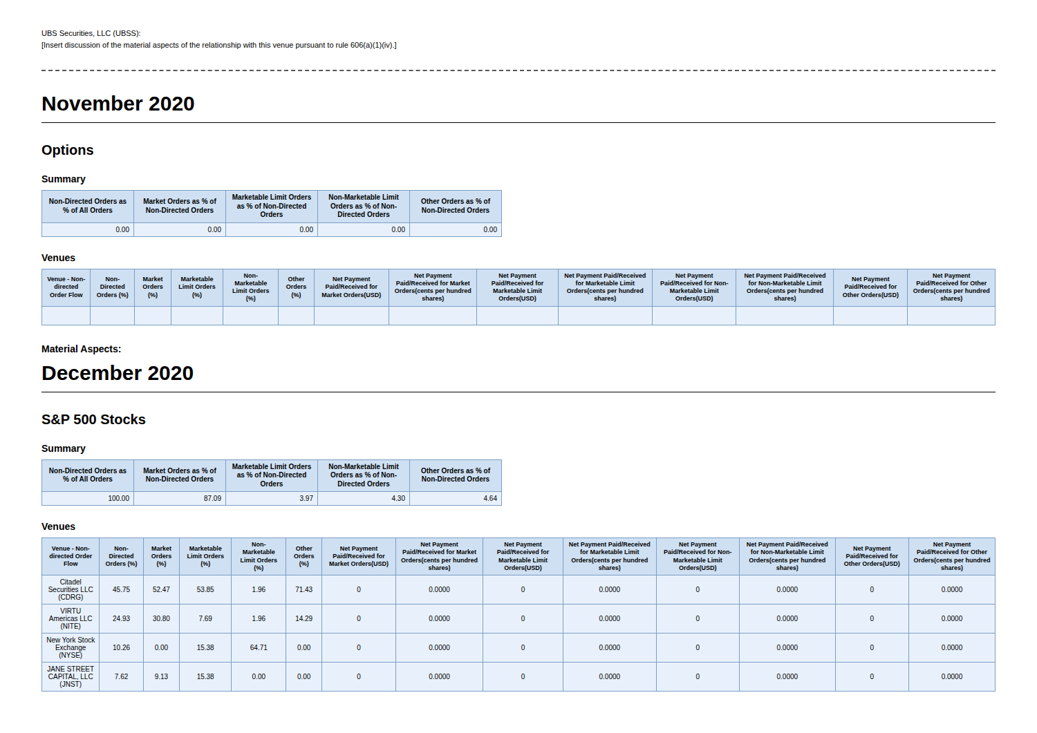UBS Securities, LLC (UBSS):
[Insert discussion of the material aspects of the relationship with this venue pursuant to rule 606(a)(1)(iv).]
November 2020
Options
Summary
| Non-Directed Orders as % of All Orders | Market Orders as % of Non-Directed Orders | Marketable Limit Orders as % of Non-Directed Orders | Non-Marketable Limit Orders as % of Non-Directed Orders | Other Orders as % of Non-Directed Orders |
| --- | --- | --- | --- | --- |
| 0.00 | 0.00 | 0.00 | 0.00 | 0.00 |
Venues
| Venue - Non-directed Order Flow | Non-Directed Orders (%) | Market Orders (%) | Marketable Limit Orders (%) | Non-Marketable Limit Orders (%) | Other Orders (%) | Net Payment Paid/Received for Market Orders(USD) | Net Payment Paid/Received for Market Orders(cents per hundred shares) | Net Payment Paid/Received for Marketable Limit Orders(USD) | Net Payment Paid/Received for Marketable Limit Orders(cents per hundred shares) | Net Payment Paid/Received for Non-Marketable Limit Orders(USD) | Net Payment Paid/Received for Non-Marketable Limit Orders(cents per hundred shares) | Net Payment Paid/Received for Other Orders(USD) | Net Payment Paid/Received for Other Orders(cents per hundred shares) |
| --- | --- | --- | --- | --- | --- | --- | --- | --- | --- | --- | --- | --- | --- |
Material Aspects:
December 2020
S&P 500 Stocks
Summary
| Non-Directed Orders as % of All Orders | Market Orders as % of Non-Directed Orders | Marketable Limit Orders as % of Non-Directed Orders | Non-Marketable Limit Orders as % of Non-Directed Orders | Other Orders as % of Non-Directed Orders |
| --- | --- | --- | --- | --- |
| 100.00 | 87.09 | 3.97 | 4.30 | 4.64 |
Venues
| Venue - Non-directed Order Flow | Non-Directed Orders (%) | Market Orders (%) | Marketable Limit Orders (%) | Non-Marketable Limit Orders (%) | Other Orders (%) | Net Payment Paid/Received for Market Orders(USD) | Net Payment Paid/Received for Market Orders(cents per hundred shares) | Net Payment Paid/Received for Marketable Limit Orders(USD) | Net Payment Paid/Received for Marketable Limit Orders(cents per hundred shares) | Net Payment Paid/Received for Non-Marketable Limit Orders(USD) | Net Payment Paid/Received for Non-Marketable Limit Orders(cents per hundred shares) | Net Payment Paid/Received for Other Orders(USD) | Net Payment Paid/Received for Other Orders(cents per hundred shares) |
| --- | --- | --- | --- | --- | --- | --- | --- | --- | --- | --- | --- | --- | --- |
| Citadel Securities LLC (CDRG) | 45.75 | 52.47 | 53.85 | 1.96 | 71.43 | 0 | 0.0000 | 0 | 0.0000 | 0 | 0.0000 | 0 | 0.0000 |
| VIRTU Americas LLC (NITE) | 24.93 | 30.80 | 7.69 | 1.96 | 14.29 | 0 | 0.0000 | 0 | 0.0000 | 0 | 0.0000 | 0 | 0.0000 |
| New York Stock Exchange (NYSE) | 10.26 | 0.00 | 15.38 | 64.71 | 0.00 | 0 | 0.0000 | 0 | 0.0000 | 0 | 0.0000 | 0 | 0.0000 |
| JANE STREET CAPITAL, LLC (JNST) | 7.62 | 9.13 | 15.38 | 0.00 | 0.00 | 0 | 0.0000 | 0 | 0.0000 | 0 | 0.0000 | 0 | 0.0000 |